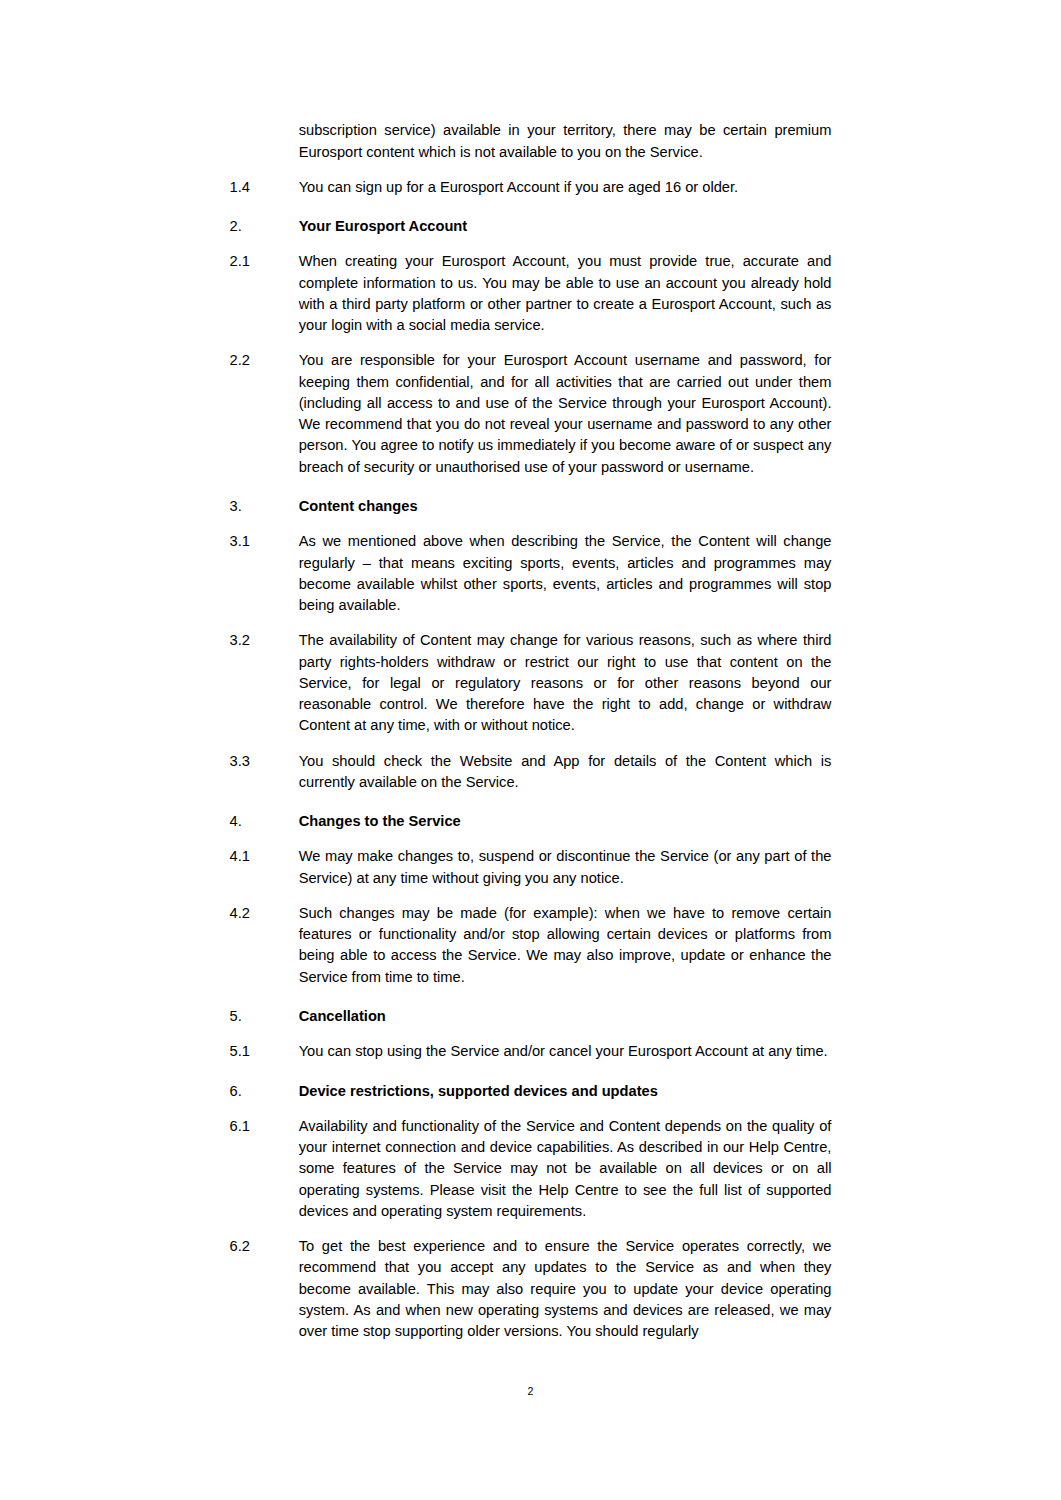subscription service) available in your territory, there may be certain premium Eurosport content which is not available to you on the Service.
1.4
You can sign up for a Eurosport Account if you are aged 16 or older.
2.
Your Eurosport Account
2.1
When creating your Eurosport Account, you must provide true, accurate and complete information to us. You may be able to use an account you already hold with a third party platform or other partner to create a Eurosport Account, such as your login with a social media service.
2.2
You are responsible for your Eurosport Account username and password, for keeping them confidential, and for all activities that are carried out under them (including all access to and use of the Service through your Eurosport Account). We recommend that you do not reveal your username and password to any other person. You agree to notify us immediately if you become aware of or suspect any breach of security or unauthorised use of your password or username.
3.
Content changes
3.1
As we mentioned above when describing the Service, the Content will change regularly – that means exciting sports, events, articles and programmes may become available whilst other sports, events, articles and programmes will stop being available.
3.2
The availability of Content may change for various reasons, such as where third party rights-holders withdraw or restrict our right to use that content on the Service, for legal or regulatory reasons or for other reasons beyond our reasonable control. We therefore have the right to add, change or withdraw Content at any time, with or without notice.
3.3
You should check the Website and App for details of the Content which is currently available on the Service.
4.
Changes to the Service
4.1
We may make changes to, suspend or discontinue the Service (or any part of the Service) at any time without giving you any notice.
4.2
Such changes may be made (for example): when we have to remove certain features or functionality and/or stop allowing certain devices or platforms from being able to access the Service. We may also improve, update or enhance the Service from time to time.
5.
Cancellation
5.1
You can stop using the Service and/or cancel your Eurosport Account at any time.
6.
Device restrictions, supported devices and updates
6.1
Availability and functionality of the Service and Content depends on the quality of your internet connection and device capabilities. As described in our Help Centre, some features of the Service may not be available on all devices or on all operating systems. Please visit the Help Centre to see the full list of supported devices and operating system requirements.
6.2
To get the best experience and to ensure the Service operates correctly, we recommend that you accept any updates to the Service as and when they become available. This may also require you to update your device operating system. As and when new operating systems and devices are released, we may over time stop supporting older versions. You should regularly
2